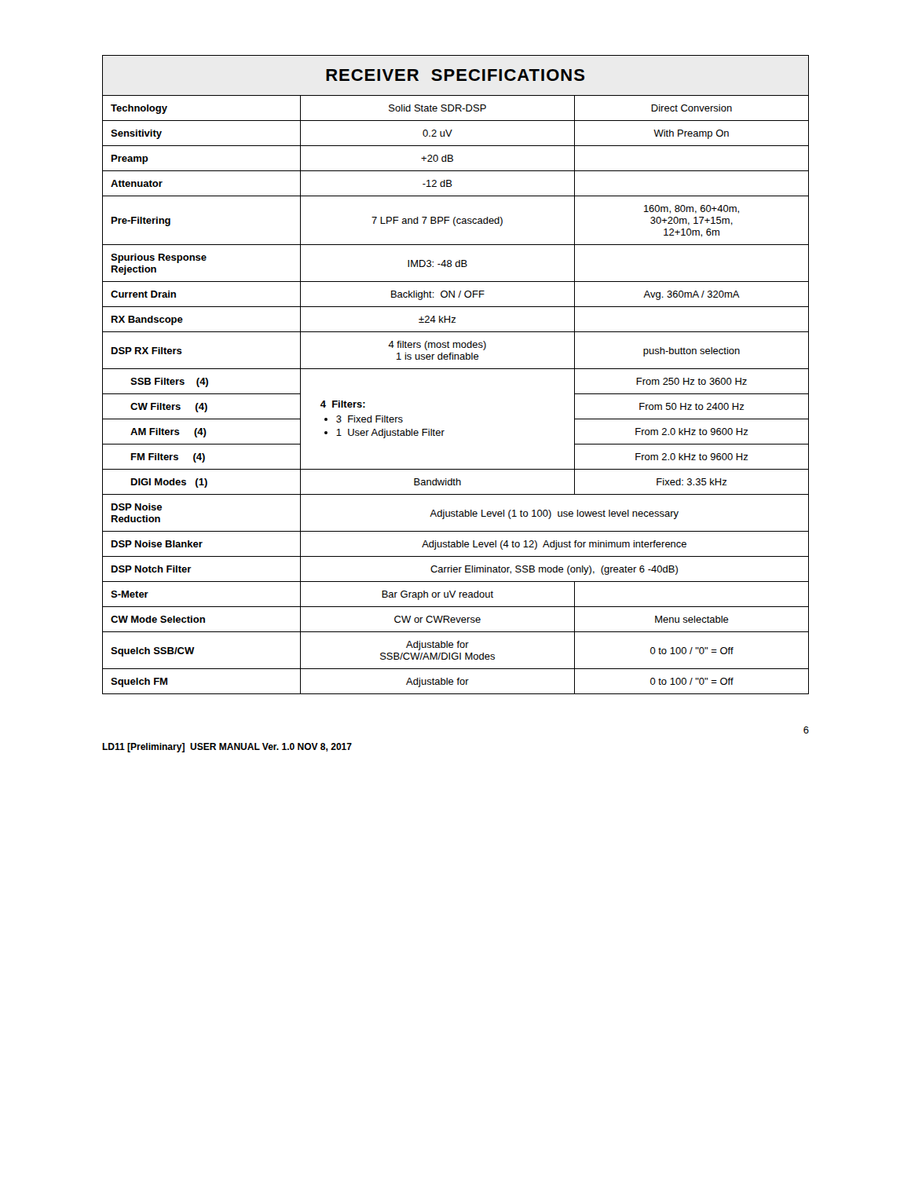| RECEIVER SPECIFICATIONS |
| --- |
| Technology | Solid State SDR-DSP | Direct Conversion |
| Sensitivity | 0.2 uV | With Preamp On |
| Preamp | +20 dB | |
| Attenuator | -12 dB | |
| Pre-Filtering | 7 LPF and 7 BPF (cascaded) | 160m, 80m, 60+40m, 30+20m, 17+15m, 12+10m, 6m |
| Spurious Response Rejection | IMD3: -48 dB | |
| Current Drain | Backlight: ON / OFF | Avg. 360mA / 320mA |
| RX Bandscope | ±24 kHz | |
| DSP RX Filters | 4 filters (most modes) 1 is user definable | push-button selection |
| SSB Filters (4) | 4 Filters: 3 Fixed Filters 1 User Adjustable Filter | From 250 Hz to 3600 Hz |
| CW Filters (4) | From 50 Hz to 2400 Hz |
| AM Filters (4) | From 2.0 kHz to 9600 Hz |
| FM Filters (4) | From 2.0 kHz to 9600 Hz |
| DIGI Modes (1) | Bandwidth | Fixed: 3.35 kHz |
| DSP Noise Reduction | Adjustable Level (1 to 100) use lowest level necessary |
| DSP Noise Blanker | Adjustable Level (4 to 12) Adjust for minimum interference |
| DSP Notch Filter | Carrier Eliminator, SSB mode (only), (greater 6 -40dB) |
| S-Meter | Bar Graph or uV readout | |
| CW Mode Selection | CW or CWReverse | Menu selectable |
| Squelch SSB/CW | Adjustable for SSB/CW/AM/DIGI Modes | 0 to 100 / "0" = Off |
| Squelch FM | Adjustable for | 0 to 100 / "0" = Off |
6 LD11 [Preliminary] USER MANUAL Ver. 1.0 NOV 8, 2017